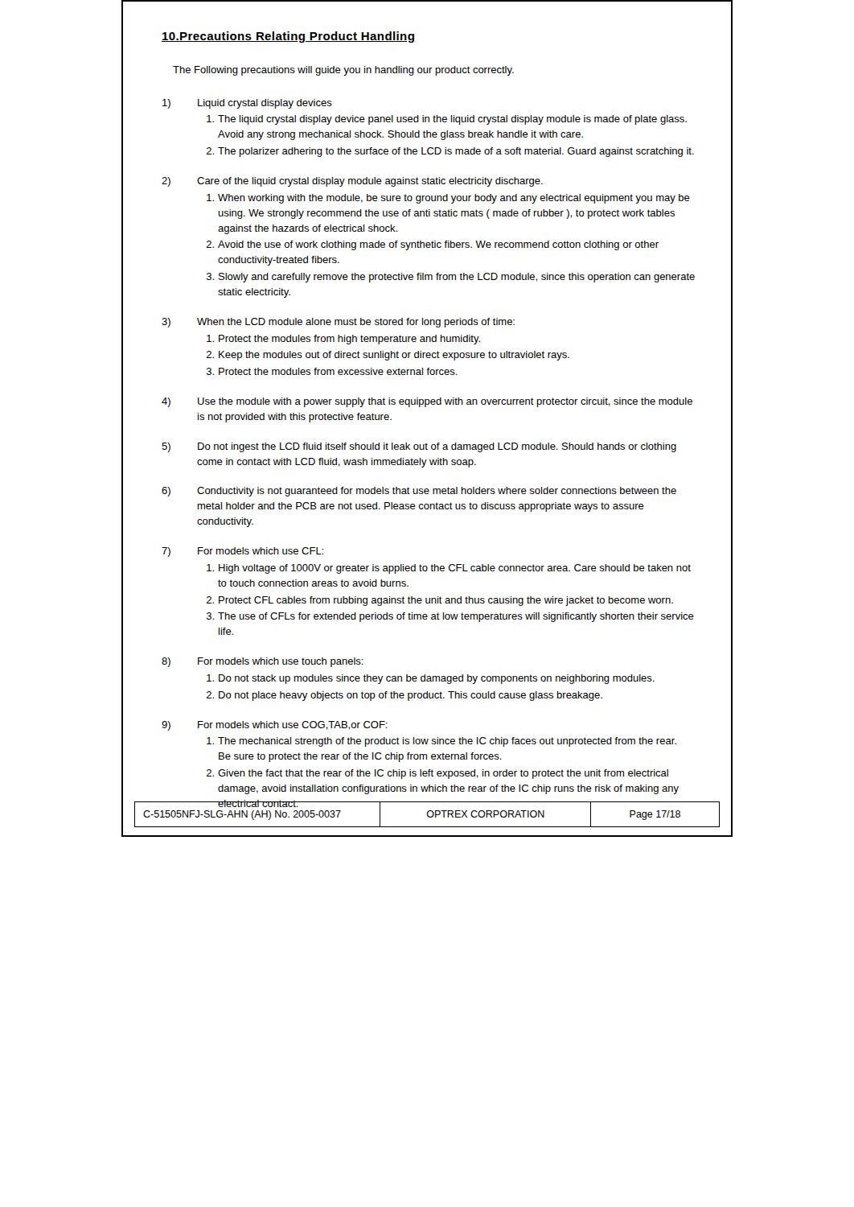10.Precautions Relating Product Handling
The Following precautions will guide you in handling our product correctly.
1) Liquid crystal display devices
1. The liquid crystal display device panel used in the liquid crystal display module is made of plate glass. Avoid any strong mechanical shock. Should the glass break handle it with care.
2. The polarizer adhering to the surface of the LCD is made of a soft material. Guard against scratching it.
2) Care of the liquid crystal display module against static electricity discharge.
1. When working with the module, be sure to ground your body and any electrical equipment you may be using. We strongly recommend the use of anti static mats ( made of rubber ), to protect work tables against the hazards of electrical shock.
2. Avoid the use of work clothing made of synthetic fibers. We recommend cotton clothing or other conductivity-treated fibers.
3. Slowly and carefully remove the protective film from the LCD module, since this operation can generate static electricity.
3) When the LCD module alone must be stored for long periods of time:
1. Protect the modules from high temperature and humidity.
2. Keep the modules out of direct sunlight or direct exposure to ultraviolet rays.
3. Protect the modules from excessive external forces.
4) Use the module with a power supply that is equipped with an overcurrent protector circuit, since the module is not provided with this protective feature.
5) Do not ingest the LCD fluid itself should it leak out of a damaged LCD module. Should hands or clothing come in contact with LCD fluid, wash immediately with soap.
6) Conductivity is not guaranteed for models that use metal holders where solder connections between the metal holder and the PCB are not used. Please contact us to discuss appropriate ways to assure conductivity.
7) For models which use CFL:
1. High voltage of 1000V or greater is applied to the CFL cable connector area. Care should be taken not to touch connection areas to avoid burns.
2. Protect CFL cables from rubbing against the unit and thus causing the wire jacket to become worn.
3. The use of CFLs for extended periods of time at low temperatures will significantly shorten their service life.
8) For models which use touch panels:
1. Do not stack up modules since they can be damaged by components on neighboring modules.
2. Do not place heavy objects on top of the product. This could cause glass breakage.
9) For models which use COG,TAB,or COF:
1. The mechanical strength of the product is low since the IC chip faces out unprotected from the rear.
Be sure to protect the rear of the IC chip from external forces.
2. Given the fact that the rear of the IC chip is left exposed, in order to protect the unit from electrical damage, avoid installation configurations in which the rear of the IC chip runs the risk of making any electrical contact.
| C-51505NFJ-SLG-AHN (AH) No. 2005-0037 | OPTREX CORPORATION | Page 17/18 |